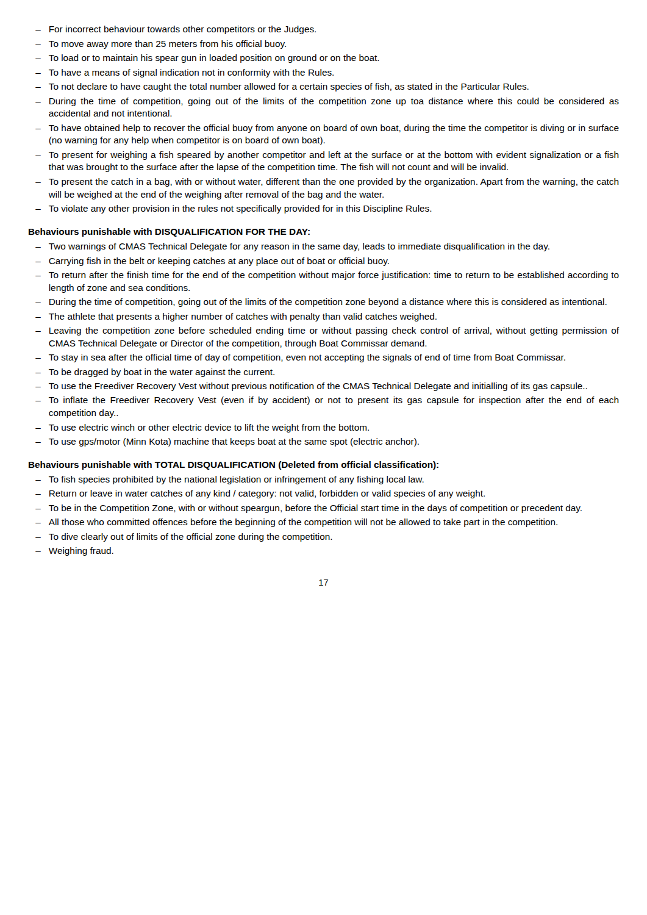For incorrect behaviour towards other competitors or the Judges.
To move away more than 25 meters from his official buoy.
To load or to maintain his spear gun in loaded position on ground or on the boat.
To have a means of signal indication not in conformity with the Rules.
To not declare to have caught the total number allowed for a certain species of fish, as stated in the Particular Rules.
During the time of competition, going out of the limits of the competition zone up toa distance where this could be considered as accidental and not intentional.
To have obtained help to recover the official buoy from anyone on board of own boat, during the time the competitor is diving or in surface (no warning for any help when competitor is on board of own boat).
To present for weighing a fish speared by another competitor and left at the surface or at the bottom with evident signalization or a fish that was brought to the surface after the lapse of the competition time. The fish will not count and will be invalid.
To present the catch in a bag, with or without water, different than the one provided by the organization. Apart from the warning, the catch will be weighed at the end of the weighing after removal of the bag and the water.
To violate any other provision in the rules not specifically provided for in this Discipline Rules.
Behaviours punishable with DISQUALIFICATION FOR THE DAY:
Two warnings of CMAS Technical Delegate for any reason in the same day, leads to immediate disqualification in the day.
Carrying fish in the belt or keeping catches at any place out of boat or official buoy.
To return after the finish time for the end of the competition without major force justification: time to return to be established according to length of zone and sea conditions.
During the time of competition, going out of the limits of the competition zone beyond a distance where this is considered as intentional.
The athlete that presents a higher number of catches with penalty than valid catches weighed.
Leaving the competition zone before scheduled ending time or without passing check control of arrival, without getting permission of CMAS Technical Delegate or Director of the competition, through Boat Commissar demand.
To stay in sea after the official time of day of competition, even not accepting the signals of end of time from Boat Commissar.
To be dragged by boat in the water against the current.
To use the Freediver Recovery Vest without previous notification of the CMAS Technical Delegate and initialling of its gas capsule..
To inflate the Freediver Recovery Vest (even if by accident) or not to present its gas capsule for inspection after the end of each competition day..
To use electric winch or other electric device to lift the weight from the bottom.
To use gps/motor (Minn Kota) machine that keeps boat at the same spot (electric anchor).
Behaviours punishable with TOTAL DISQUALIFICATION (Deleted from official classification):
To fish species prohibited by the national legislation or infringement of any fishing local law.
Return or leave in water catches of any kind / category: not valid, forbidden or valid species of any weight.
To be in the Competition Zone, with or without speargun, before the Official start time in the days of competition or precedent day.
All those who committed offences before the beginning of the competition will not be allowed to take part in the competition.
To dive clearly out of limits of the official zone during the competition.
Weighing fraud.
17